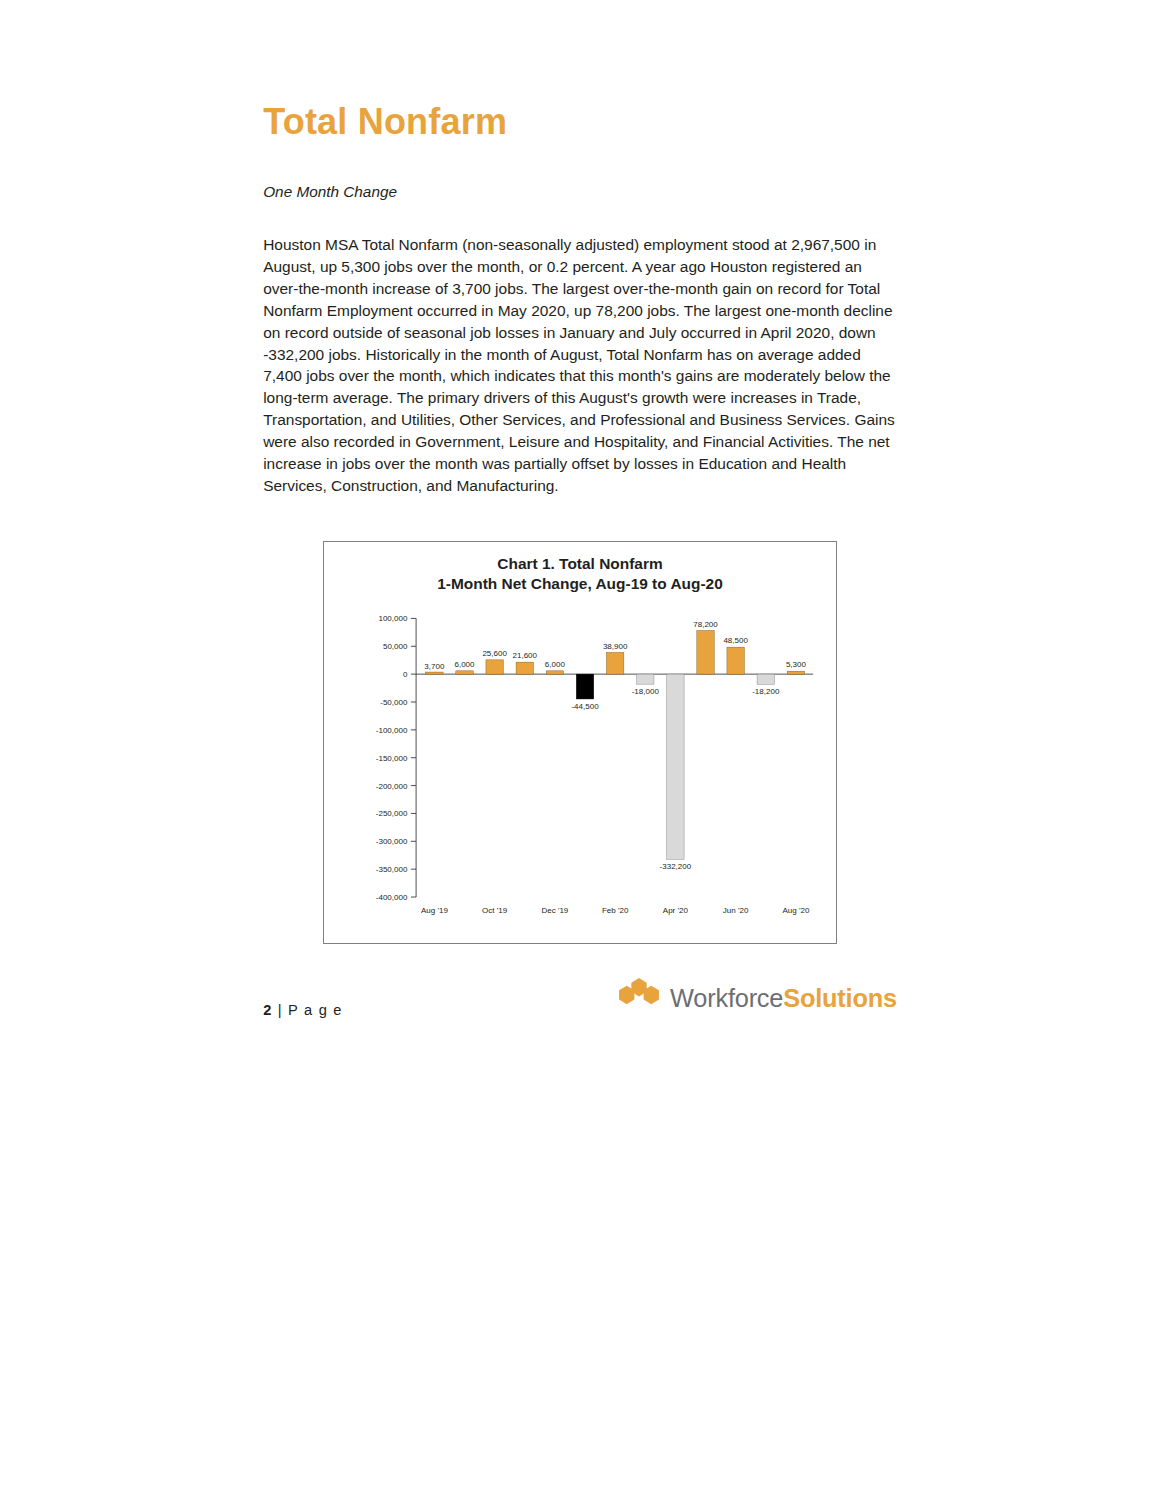Total Nonfarm
One Month Change
Houston MSA Total Nonfarm (non-seasonally adjusted) employment stood at 2,967,500 in August, up 5,300 jobs over the month, or 0.2 percent. A year ago Houston registered an over-the-month increase of 3,700 jobs. The largest over-the-month gain on record for Total Nonfarm Employment occurred in May 2020, up 78,200 jobs. The largest one-month decline on record outside of seasonal job losses in January and July occurred in April 2020, down -332,200 jobs. Historically in the month of August, Total Nonfarm has on average added 7,400 jobs over the month, which indicates that this month's gains are moderately below the long-term average. The primary drivers of this August's growth were increases in Trade, Transportation, and Utilities, Other Services, and Professional and Business Services. Gains were also recorded in Government, Leisure and Hospitality, and Financial Activities. The net increase in jobs over the month was partially offset by losses in Education and Health Services, Construction, and Manufacturing.
Chart 1. Total Nonfarm
1-Month Net Change, Aug-19 to Aug-20
Plot geometry: y(100000) = 20 ; y(-400000) = 340 => 320px for 500,000 units => 0.00064 px/unit y(v) = 20 + (100000 - v) * 0.00064 zero line: y(0) = 20 + 100000*0.00064 = 84 100,000 50,000 0 -50,000 -100,000 -150,000 -200,000 -250,000 -300,000 -350,000 -400,000 13 categories, Aug'19 .. Aug'20 plot x from 96 to 546 => width 450 ; slot = 34.6 bar width 20, centered in slot 3,700 6,000 25,600 21,600 6,000 -44,500 38,900 -18,000 -332,200 78,200 48,500 -18,200 5,300 Aug '19 Oct '19 Dec '19 Feb '20 Apr '20 Jun '20 Aug '20
2 | P a g e
WorkforceSolutions